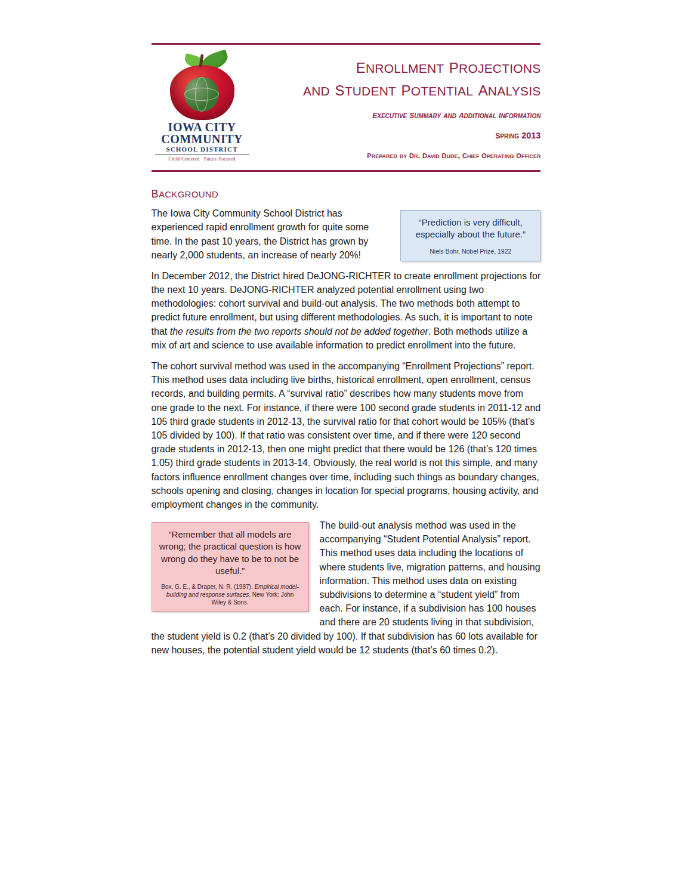IOWA CITY COMMUNITY SCHOOL DISTRICT
Child-Centered · Future-Focused
ENROLLMENT PROJECTIONS
AND STUDENT POTENTIAL ANALYSIS
EXECUTIVE SUMMARY AND ADDITIONAL INFORMATION
SPRING 2013
PREPARED BY DR. DAVID DUDE, CHIEF OPERATING OFFICER
BACKGROUND
“Prediction is very difficult, especially about the future.”
Niels Bohr, Nobel Prize, 1922
The Iowa City Community School District has experienced rapid enrollment growth for quite some time. In the past 10 years, the District has grown by nearly 2,000 students, an increase of nearly 20%!
In December 2012, the District hired DeJONG-RICHTER to create enrollment projections for the next 10 years. DeJONG-RICHTER analyzed potential enrollment using two methodologies: cohort survival and build-out analysis. The two methods both attempt to predict future enrollment, but using different methodologies. As such, it is important to note that the results from the two reports should not be added together. Both methods utilize a mix of art and science to use available information to predict enrollment into the future.
The cohort survival method was used in the accompanying “Enrollment Projections” report. This method uses data including live births, historical enrollment, open enrollment, census records, and building permits. A “survival ratio” describes how many students move from one grade to the next. For instance, if there were 100 second grade students in 2011-12 and 105 third grade students in 2012-13, the survival ratio for that cohort would be 105% (that’s 105 divided by 100). If that ratio was consistent over time, and if there were 120 second grade students in 2012-13, then one might predict that there would be 126 (that’s 120 times 1.05) third grade students in 2013-14. Obviously, the real world is not this simple, and many factors influence enrollment changes over time, including such things as boundary changes, schools opening and closing, changes in location for special programs, housing activity, and employment changes in the community.
“Remember that all models are wrong; the practical question is how wrong do they have to be to not be useful.”
Box, G. E., & Draper, N. R. (1987). Empirical model-building and response surfaces. New York: John Wiley & Sons.
The build-out analysis method was used in the accompanying “Student Potential Analysis” report. This method uses data including the locations of where students live, migration patterns, and housing information. This method uses data on existing subdivisions to determine a “student yield” from each. For instance, if a subdivision has 100 houses and there are 20 students living in that subdivision, the student yield is 0.2 (that’s 20 divided by 100). If that subdivision has 60 lots available for new houses, the potential student yield would be 12 students (that’s 60 times 0.2).